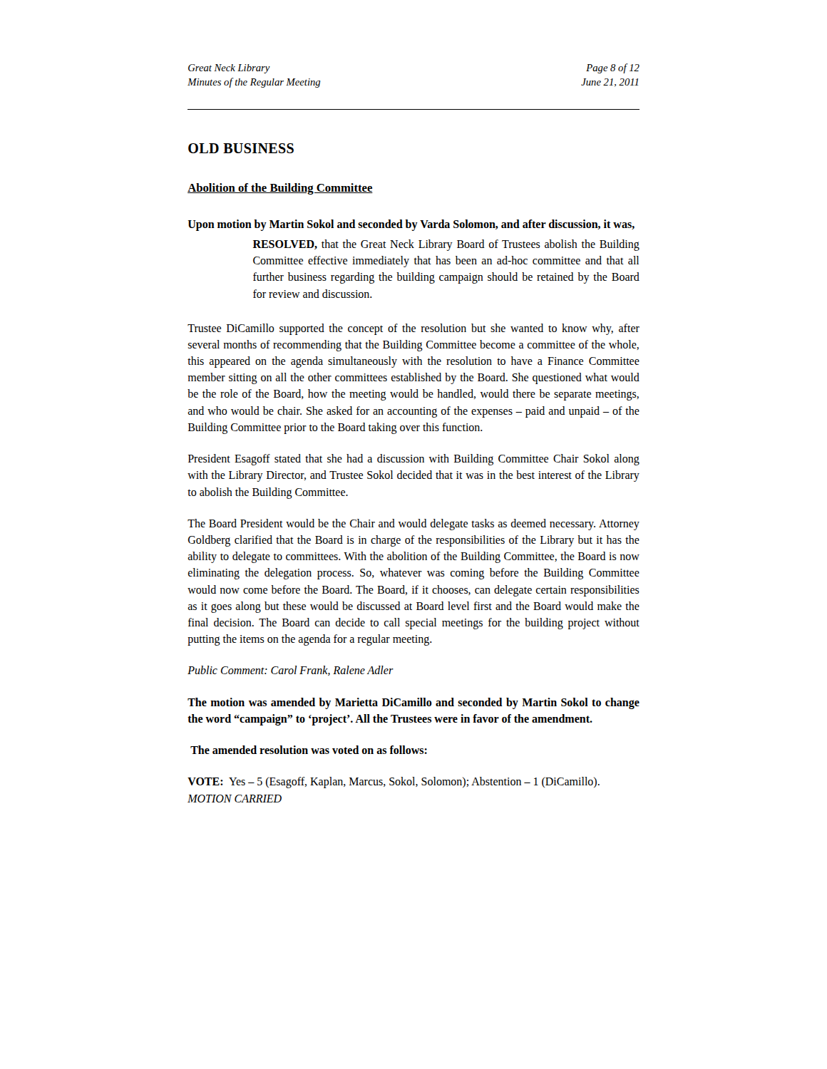Great Neck Library
Minutes of the Regular Meeting
Page 8 of 12
June 21, 2011
OLD BUSINESS
Abolition of the Building Committee
Upon motion by Martin Sokol and seconded by Varda Solomon, and after discussion, it was,
RESOLVED, that the Great Neck Library Board of Trustees abolish the Building Committee effective immediately that has been an ad-hoc committee and that all further business regarding the building campaign should be retained by the Board for review and discussion.
Trustee DiCamillo supported the concept of the resolution but she wanted to know why, after several months of recommending that the Building Committee become a committee of the whole, this appeared on the agenda simultaneously with the resolution to have a Finance Committee member sitting on all the other committees established by the Board. She questioned what would be the role of the Board, how the meeting would be handled, would there be separate meetings, and who would be chair. She asked for an accounting of the expenses – paid and unpaid – of the Building Committee prior to the Board taking over this function.
President Esagoff stated that she had a discussion with Building Committee Chair Sokol along with the Library Director, and Trustee Sokol decided that it was in the best interest of the Library to abolish the Building Committee.
The Board President would be the Chair and would delegate tasks as deemed necessary. Attorney Goldberg clarified that the Board is in charge of the responsibilities of the Library but it has the ability to delegate to committees. With the abolition of the Building Committee, the Board is now eliminating the delegation process. So, whatever was coming before the Building Committee would now come before the Board. The Board, if it chooses, can delegate certain responsibilities as it goes along but these would be discussed at Board level first and the Board would make the final decision. The Board can decide to call special meetings for the building project without putting the items on the agenda for a regular meeting.
Public Comment: Carol Frank, Ralene Adler
The motion was amended by Marietta DiCamillo and seconded by Martin Sokol to change the word “campaign” to ‘project’. All the Trustees were in favor of the amendment.
The amended resolution was voted on as follows:
VOTE: Yes – 5 (Esagoff, Kaplan, Marcus, Sokol, Solomon); Abstention – 1 (DiCamillo).
MOTION CARRIED